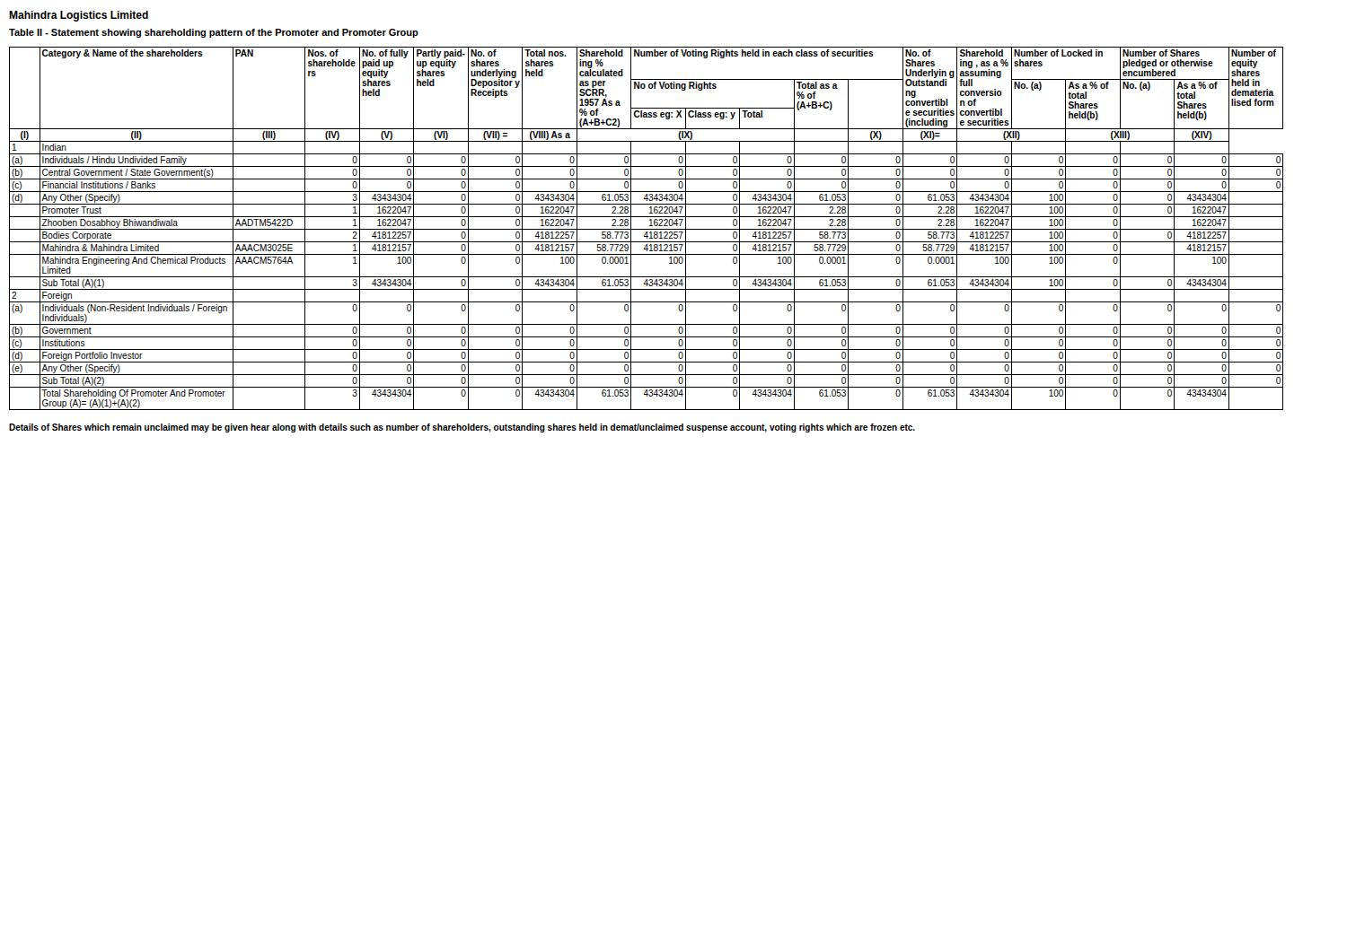Mahindra Logistics Limited
Table II - Statement showing shareholding pattern of the Promoter and Promoter Group
| | Category & Name of the shareholders | PAN | Nos. of shareholders | No. of fully paid up equity shares held | Partly paid-up equity shares held | No. of shares underlying Depositor y Receipts | Total nos. shares held | Sharehold ing % calculated as per SCRR, 1957 As a % of (A+B+C2) | Number of Voting Rights held in each class of securities | No. of Shares Underlyin g Outstandi ng convertibl e securities (including | Sharehold ing , as a % assuming full conversio n of convertibl e securities | Number of Locked in shares | Number of Shares pledged or otherwise encumbered | Number of equity shares held in demateria lised form |
| --- | --- | --- | --- | --- | --- | --- | --- | --- | --- | --- | --- | --- | --- | --- |
| No of Voting Rights | Total as a % of (A+B+C) | | No. (a) | As a % of total Shares held(b) | No. (a) | As a % of total Shares held(b) |
| Class eg: X | Class eg: y | Total |
| (I) | (II) | (III) | (IV) | (V) | (VI) | (VII) = | (VIII) As a | (IX) | | (X) | (XI)= | (XII) | (XIII) | (XIV) |
| 1 | Indian | | | | | | | | | | | | | | | | | | |
| (a) | Individuals / Hindu Undivided Family | | 0 | 0 | 0 | 0 | 0 | 0 | 0 | 0 | 0 | 0 | 0 | 0 | 0 | 0 | 0 | 0 | 0 | 0 |
| (b) | Central Government / State Government(s) | | 0 | 0 | 0 | 0 | 0 | 0 | 0 | 0 | 0 | 0 | 0 | 0 | 0 | 0 | 0 | 0 | 0 | 0 |
| (c) | Financial Institutions / Banks | | 0 | 0 | 0 | 0 | 0 | 0 | 0 | 0 | 0 | 0 | 0 | 0 | 0 | 0 | 0 | 0 | 0 | 0 |
| (d) | Any Other (Specify) | | 3 | 43434304 | 0 | 0 | 43434304 | 61.053 | 43434304 | 0 | 43434304 | 61.053 | 0 | 61.053 | 43434304 | 100 | 0 | 0 | 43434304 | |
| | Promoter Trust | | 1 | 1622047 | 0 | 0 | 1622047 | 2.28 | 1622047 | 0 | 1622047 | 2.28 | 0 | 2.28 | 1622047 | 100 | 0 | 0 | 1622047 | |
| | Zhooben Dosabhoy Bhiwandiwala | AADTM5422D | 1 | 1622047 | 0 | 0 | 1622047 | 2.28 | 1622047 | 0 | 1622047 | 2.28 | 0 | 2.28 | 1622047 | 100 | 0 | | 1622047 | |
| | Bodies Corporate | | 2 | 41812257 | 0 | 0 | 41812257 | 58.773 | 41812257 | 0 | 41812257 | 58.773 | 0 | 58.773 | 41812257 | 100 | 0 | 0 | 41812257 | |
| | Mahindra & Mahindra Limited | AAACM3025E | 1 | 41812157 | 0 | 0 | 41812157 | 58.7729 | 41812157 | 0 | 41812157 | 58.7729 | 0 | 58.7729 | 41812157 | 100 | 0 | | 41812157 | |
| | Mahindra Engineering And Chemical Products Limited | AAACM5764A | 1 | 100 | 0 | 0 | 100 | 0.0001 | 100 | 0 | 100 | 0.0001 | 0 | 0.0001 | 100 | 100 | 0 | | 100 | |
| | Sub Total (A)(1) | | 3 | 43434304 | 0 | 0 | 43434304 | 61.053 | 43434304 | 0 | 43434304 | 61.053 | 0 | 61.053 | 43434304 | 100 | 0 | 0 | 43434304 | |
| 2 | Foreign | | | | | | | | | | | | | | | | | | | |
| (a) | Individuals (Non-Resident Individuals / Foreign Individuals) | | 0 | 0 | 0 | 0 | 0 | 0 | 0 | 0 | 0 | 0 | 0 | 0 | 0 | 0 | 0 | 0 | 0 | 0 |
| (b) | Government | | 0 | 0 | 0 | 0 | 0 | 0 | 0 | 0 | 0 | 0 | 0 | 0 | 0 | 0 | 0 | 0 | 0 | 0 |
| (c) | Institutions | | 0 | 0 | 0 | 0 | 0 | 0 | 0 | 0 | 0 | 0 | 0 | 0 | 0 | 0 | 0 | 0 | 0 | 0 |
| (d) | Foreign Portfolio Investor | | 0 | 0 | 0 | 0 | 0 | 0 | 0 | 0 | 0 | 0 | 0 | 0 | 0 | 0 | 0 | 0 | 0 | 0 |
| (e) | Any Other (Specify) | | 0 | 0 | 0 | 0 | 0 | 0 | 0 | 0 | 0 | 0 | 0 | 0 | 0 | 0 | 0 | 0 | 0 | 0 |
| | Sub Total (A)(2) | | 0 | 0 | 0 | 0 | 0 | 0 | 0 | 0 | 0 | 0 | 0 | 0 | 0 | 0 | 0 | 0 | 0 | 0 |
| | Total Shareholding Of Promoter And Promoter Group (A)= (A)(1)+(A)(2) | | 3 | 43434304 | 0 | 0 | 43434304 | 61.053 | 43434304 | 0 | 43434304 | 61.053 | 0 | 61.053 | 43434304 | 100 | 0 | 0 | 43434304 | |
Details of Shares which remain unclaimed may be given hear along with details such as number of shareholders, outstanding shares held in demat/unclaimed suspense account, voting rights which are frozen etc.